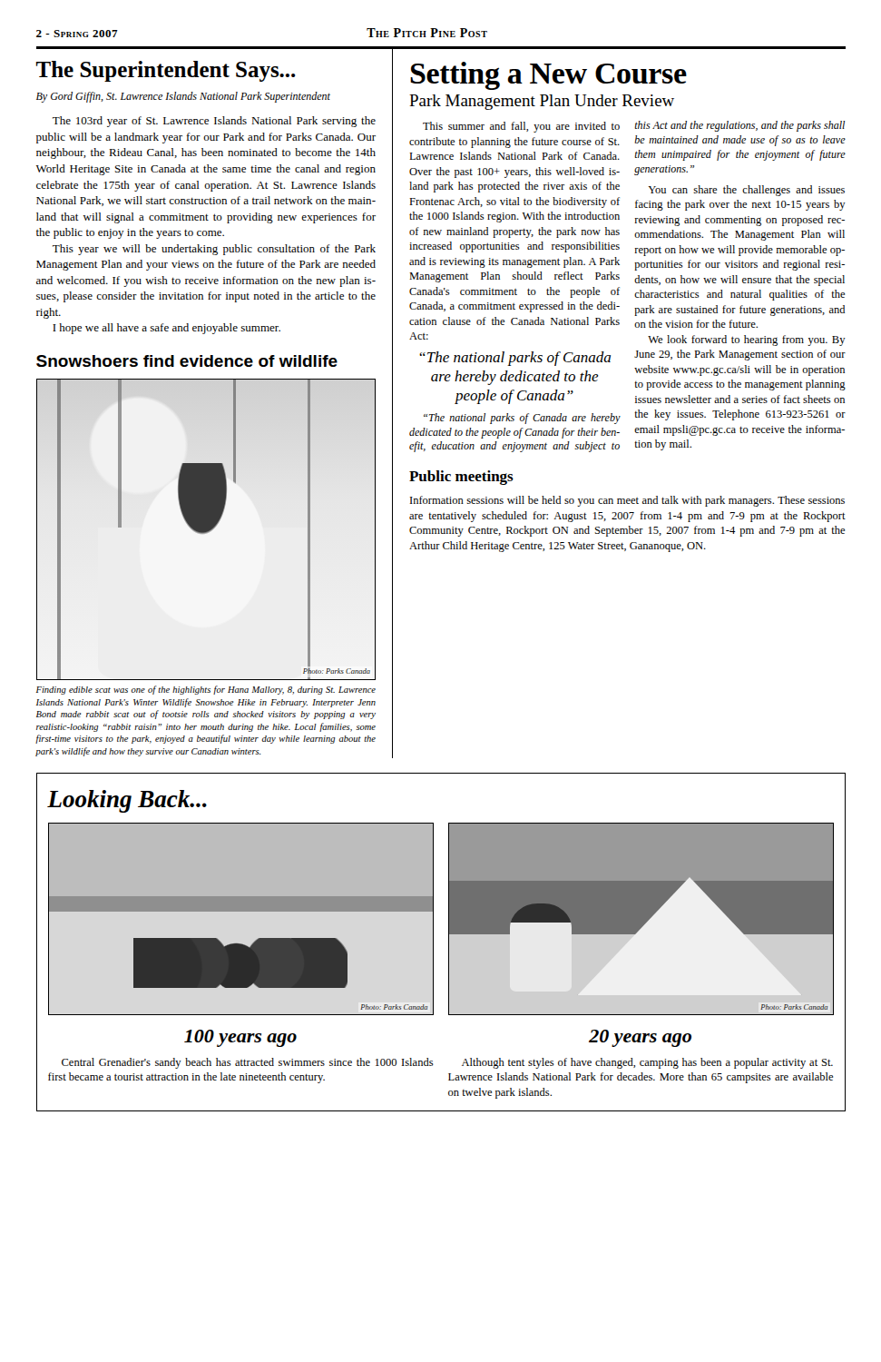2 - Spring 2007
The Pitch Pine Post
The Superintendent Says...
By Gord Giffin, St. Lawrence Islands National Park Superintendent
The 103rd year of St. Lawrence Islands National Park serving the public will be a landmark year for our Park and for Parks Canada. Our neighbour, the Rideau Canal, has been nominated to become the 14th World Heritage Site in Canada at the same time the canal and region celebrate the 175th year of canal operation. At St. Lawrence Islands National Park, we will start construction of a trail network on the mainland that will signal a commitment to providing new experiences for the public to enjoy in the years to come.
This year we will be undertaking public consultation of the Park Management Plan and your views on the future of the Park are needed and welcomed. If you wish to receive information on the new plan issues, please consider the invitation for input noted in the article to the right.
I hope we all have a safe and enjoyable summer.
Snowshoers find evidence of wildlife
Photo: Parks Canada
Finding edible scat was one of the highlights for Hana Mallory, 8, during St. Lawrence Islands National Park's Winter Wildlife Snowshoe Hike in February. Interpreter Jenn Bond made rabbit scat out of tootsie rolls and shocked visitors by popping a very realistic-looking “rabbit raisin” into her mouth during the hike. Local families, some first-time visitors to the park, enjoyed a beautiful winter day while learning about the park's wildlife and how they survive our Canadian winters.
Setting a New Course
Park Management Plan Under Review
This summer and fall, you are invited to contribute to planning the future course of St. Lawrence Islands National Park of Canada. Over the past 100+ years, this well-loved island park has protected the river axis of the Frontenac Arch, so vital to the biodiversity of the 1000 Islands region. With the introduction of new mainland property, the park now has increased opportunities and responsibilities and is reviewing its management plan. A Park Management Plan should reflect Parks Canada's commitment to the people of Canada, a commitment expressed in the dedication clause of the Canada National Parks Act:
“The national parks of Canada are hereby dedicated to the people of Canada”
“The national parks of Canada are hereby dedicated to the people of Canada for their benefit, education and enjoyment and subject to this Act and the regulations, and the parks shall be maintained and made use of so as to leave them unimpaired for the enjoyment of future generations.”
You can share the challenges and issues facing the park over the next 10-15 years by reviewing and commenting on proposed recommendations. The Management Plan will report on how we will provide memorable opportunities for our visitors and regional residents, on how we will ensure that the special characteristics and natural qualities of the park are sustained for future generations, and on the vision for the future.
We look forward to hearing from you. By June 29, the Park Management section of our website www.pc.gc.ca/sli will be in operation to provide access to the management planning issues newsletter and a series of fact sheets on the key issues. Telephone 613-923-5261 or email mpsli@pc.gc.ca to receive the information by mail.
Public meetings
Information sessions will be held so you can meet and talk with park managers. These sessions are tentatively scheduled for: August 15, 2007 from 1-4 pm and 7-9 pm at the Rockport Community Centre, Rockport ON and September 15, 2007 from 1-4 pm and 7-9 pm at the Arthur Child Heritage Centre, 125 Water Street, Gananoque, ON.
Looking Back...
Photo: Parks Canada
100 years ago
Central Grenadier's sandy beach has attracted swimmers since the 1000 Islands first became a tourist attraction in the late nineteenth century.
Photo: Parks Canada
20 years ago
Although tent styles of have changed, camping has been a popular activity at St. Lawrence Islands National Park for decades. More than 65 campsites are available on twelve park islands.